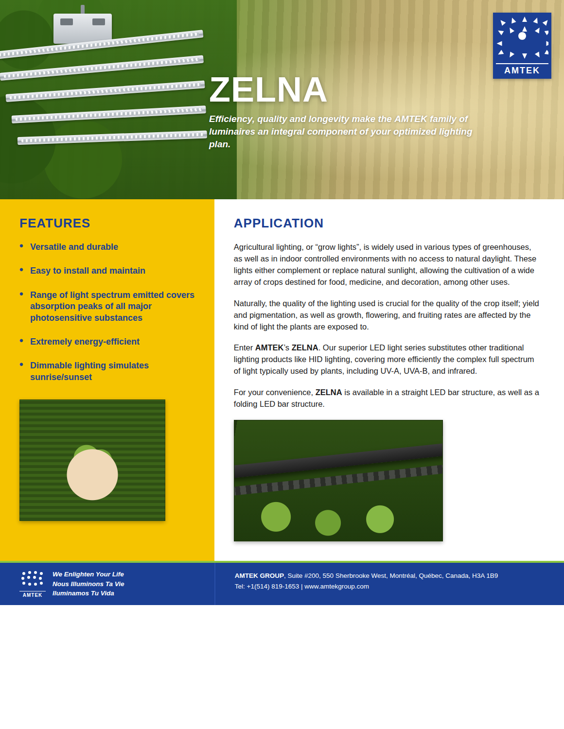AMTEK
ZELNA
Efficiency, quality and longevity make the AMTEK family of luminaires an integral component of your optimized lighting plan.
FEATURES
Versatile and durable
Easy to install and maintain
Range of light spectrum emitted covers absorption peaks of all major photosensitive substances
Extremely energy-efficient
Dimmable lighting simulates sunrise/sunset
APPLICATION
Agricultural lighting, or “grow lights”, is widely used in various types of greenhouses, as well as in indoor controlled environments with no access to natural daylight. These lights either complement or replace natural sunlight, allowing the cultivation of a wide array of crops destined for food, medicine, and decoration, among other uses.
Naturally, the quality of the lighting used is crucial for the quality of the crop itself; yield and pigmentation, as well as growth, flowering, and fruiting rates are affected by the kind of light the plants are exposed to.
Enter AMTEK’s ZELNA. Our superior LED light series substitutes other traditional lighting products like HID lighting, covering more efficiently the complex full spectrum of light typically used by plants, including UV-A, UVA-B, and infrared.
For your convenience, ZELNA is available in a straight LED bar structure, as well as a folding LED bar structure.
AMTEK
We Enlighten Your Life
Nous Illuminons Ta Vie
Iluminamos Tu Vida
AMTEK GROUP, Suite #200, 550 Sherbrooke West, Montréal, Québec, Canada, H3A 1B9
Tel: +1(514) 819-1653 | www.amtekgroup.com